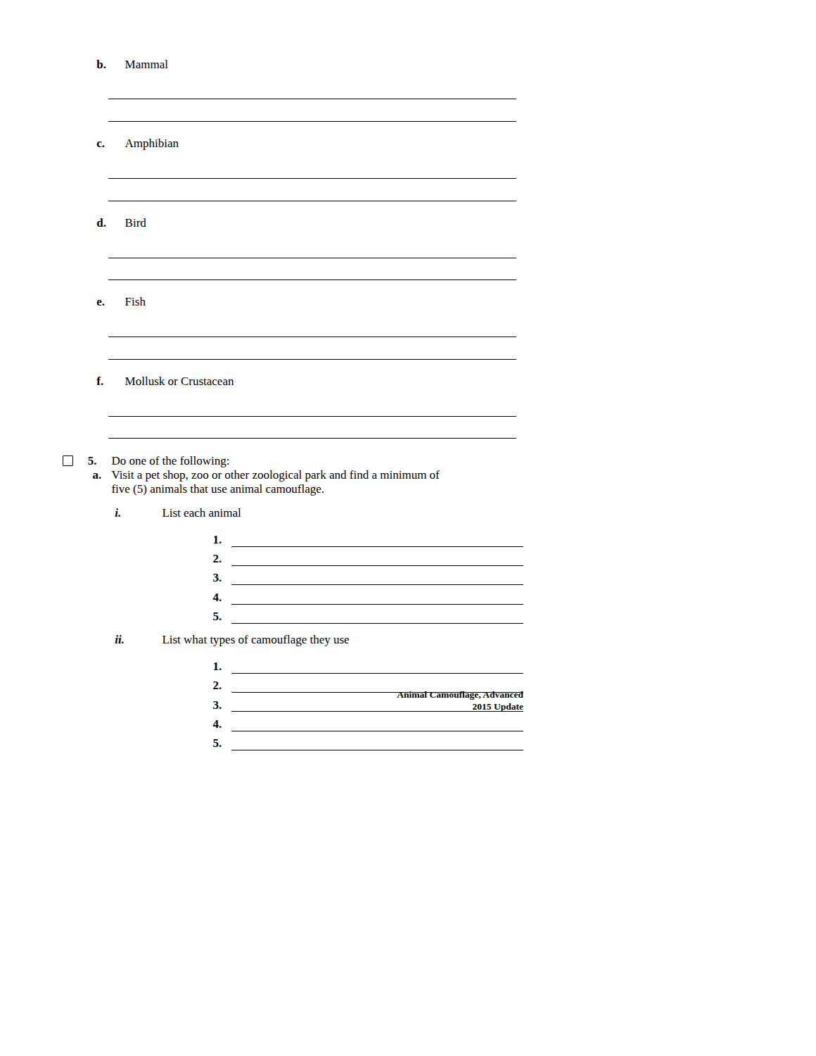b. Mammal
c. Amphibian
d. Bird
e. Fish
f. Mollusk or Crustacean
5.
Do one of the following:
a. Visit a pet shop, zoo or other zoological park and find a minimum of five (5) animals that use animal camouflage.
i. List each animal
1.
2.
3.
4.
5.
ii. List what types of camouflage they use
1.
2.
3.
4.
5.
Animal Camouflage, Advanced
2015 Update